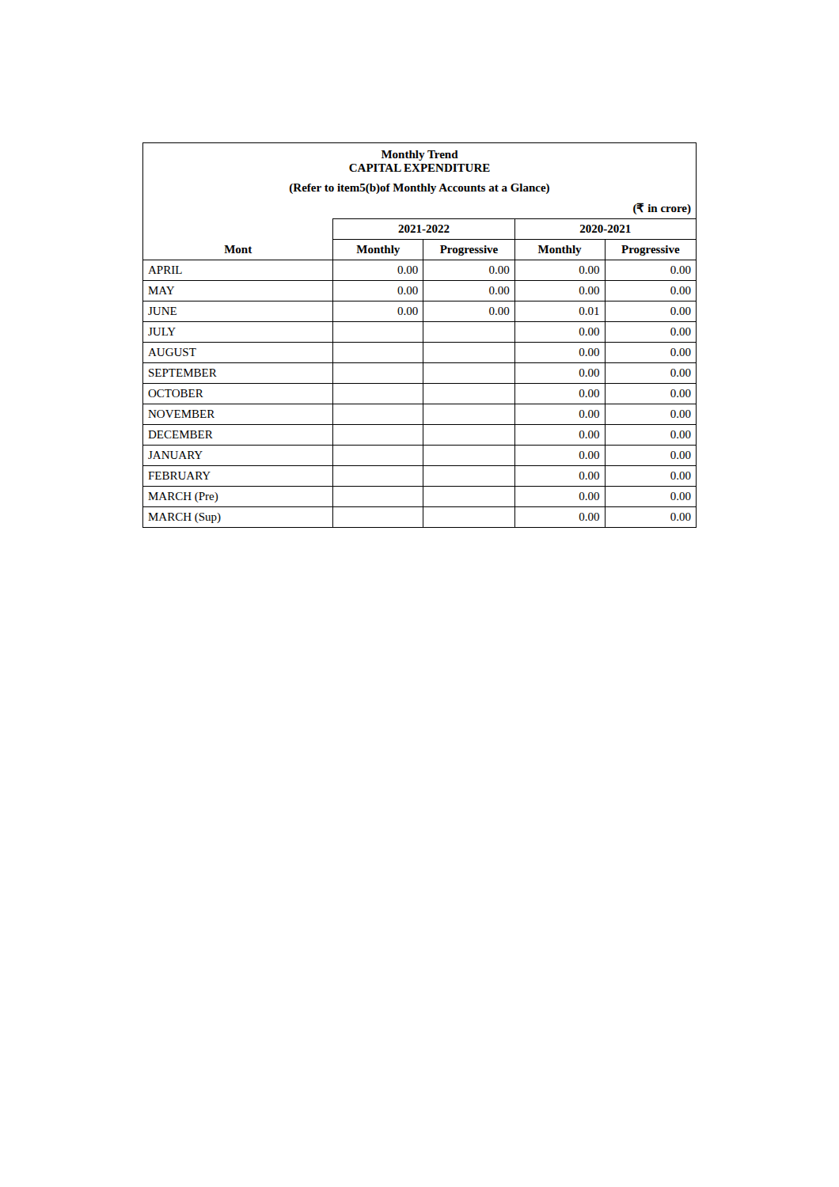| Monthly Trend CAPITAL EXPENDITURE |
| (Refer to item 5(b) of Monthly Accounts at a Glance) |
| (₹ in crore) |
| | 2021-2022 | 2020-2021 |
| Mont | Monthly | Progressive | Monthly | Progressive |
| APRIL | 0.00 | 0.00 | 0.00 | 0.00 |
| MAY | 0.00 | 0.00 | 0.00 | 0.00 |
| JUNE | 0.00 | 0.00 | 0.01 | 0.00 |
| JULY | | | 0.00 | 0.00 |
| AUGUST | | | 0.00 | 0.00 |
| SEPTEMBER | | | 0.00 | 0.00 |
| OCTOBER | | | 0.00 | 0.00 |
| NOVEMBER | | | 0.00 | 0.00 |
| DECEMBER | | | 0.00 | 0.00 |
| JANUARY | | | 0.00 | 0.00 |
| FEBRUARY | | | 0.00 | 0.00 |
| MARCH (Pre) | | | 0.00 | 0.00 |
| MARCH (Sup) | | | 0.00 | 0.00 |